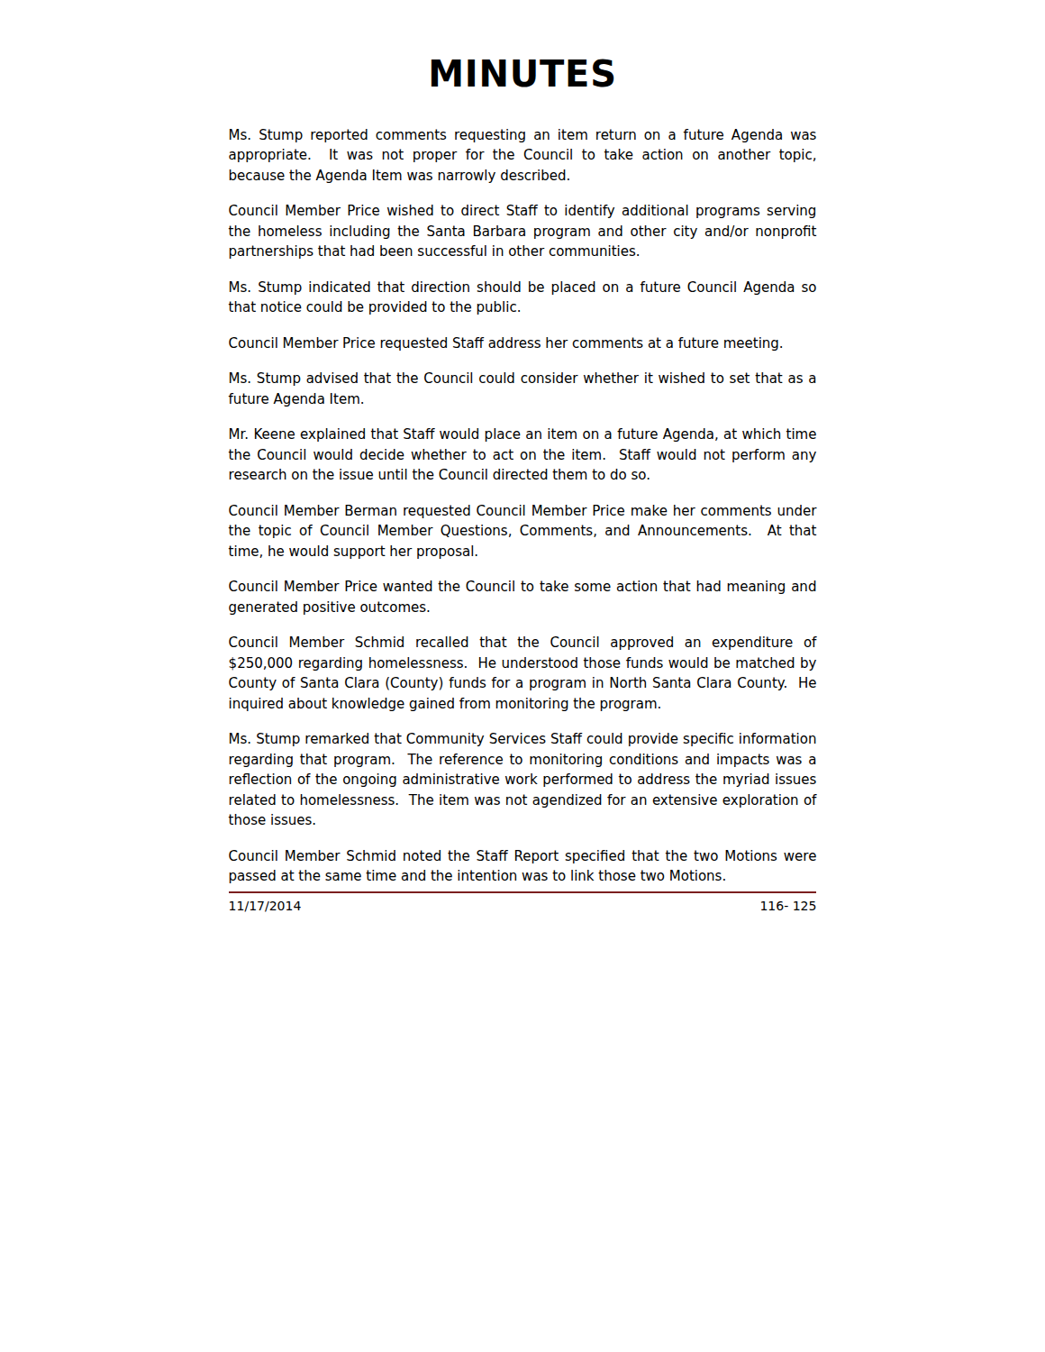MINUTES
Ms. Stump reported comments requesting an item return on a future Agenda was appropriate. It was not proper for the Council to take action on another topic, because the Agenda Item was narrowly described.
Council Member Price wished to direct Staff to identify additional programs serving the homeless including the Santa Barbara program and other city and/or nonprofit partnerships that had been successful in other communities.
Ms. Stump indicated that direction should be placed on a future Council Agenda so that notice could be provided to the public.
Council Member Price requested Staff address her comments at a future meeting.
Ms. Stump advised that the Council could consider whether it wished to set that as a future Agenda Item.
Mr. Keene explained that Staff would place an item on a future Agenda, at which time the Council would decide whether to act on the item. Staff would not perform any research on the issue until the Council directed them to do so.
Council Member Berman requested Council Member Price make her comments under the topic of Council Member Questions, Comments, and Announcements. At that time, he would support her proposal.
Council Member Price wanted the Council to take some action that had meaning and generated positive outcomes.
Council Member Schmid recalled that the Council approved an expenditure of $250,000 regarding homelessness. He understood those funds would be matched by County of Santa Clara (County) funds for a program in North Santa Clara County. He inquired about knowledge gained from monitoring the program.
Ms. Stump remarked that Community Services Staff could provide specific information regarding that program. The reference to monitoring conditions and impacts was a reflection of the ongoing administrative work performed to address the myriad issues related to homelessness. The item was not agendized for an extensive exploration of those issues.
Council Member Schmid noted the Staff Report specified that the two Motions were passed at the same time and the intention was to link those two Motions.
11/17/2014 116- 125